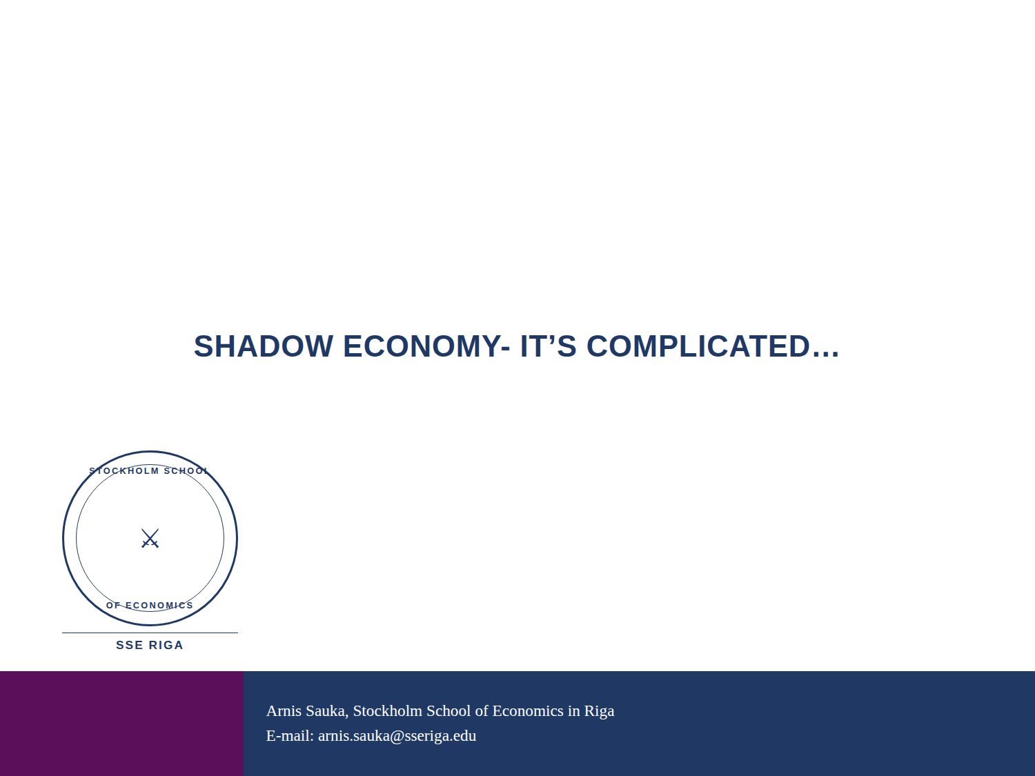Shadow economy- it’s complicated…
STOCKHOLM SCHOOL
⚔
OF ECONOMICS
SSE RIGA
Arnis Sauka, Stockholm School of Economics in Riga
E-mail: arnis.sauka@sseriga.edu